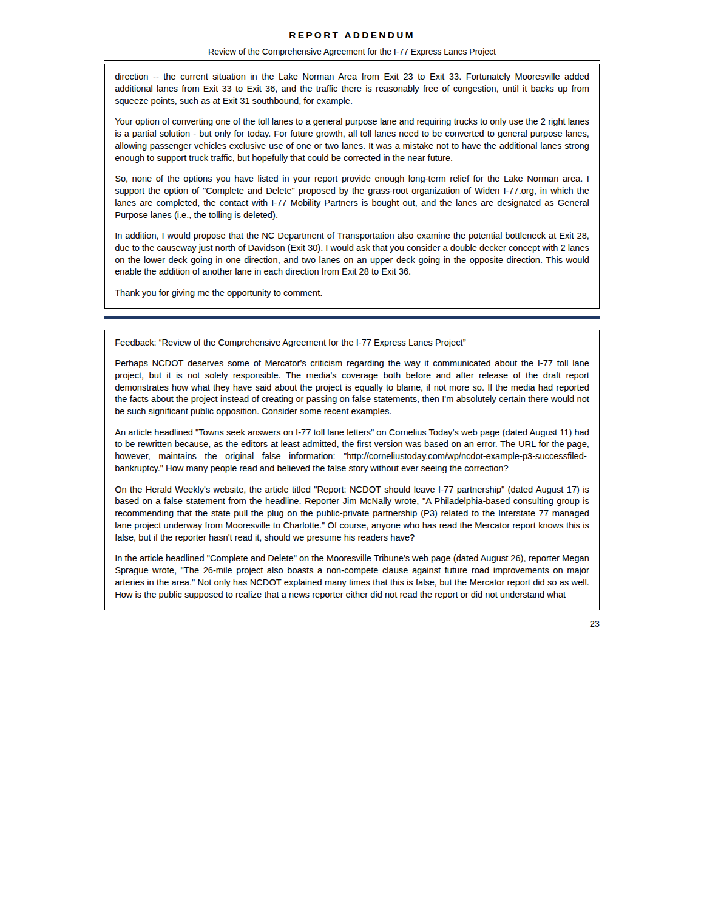Report Addendum
Review of the Comprehensive Agreement for the I-77 Express Lanes Project
direction -- the current situation in the Lake Norman Area from Exit 23 to Exit 33. Fortunately Mooresville added additional lanes from Exit 33 to Exit 36, and the traffic there is reasonably free of congestion, until it backs up from squeeze points, such as at Exit 31 southbound, for example.
Your option of converting one of the toll lanes to a general purpose lane and requiring trucks to only use the 2 right lanes is a partial solution - but only for today. For future growth, all toll lanes need to be converted to general purpose lanes, allowing passenger vehicles exclusive use of one or two lanes. It was a mistake not to have the additional lanes strong enough to support truck traffic, but hopefully that could be corrected in the near future.
So, none of the options you have listed in your report provide enough long-term relief for the Lake Norman area. I support the option of "Complete and Delete" proposed by the grass-root organization of Widen I-77.org, in which the lanes are completed, the contact with I-77 Mobility Partners is bought out, and the lanes are designated as General Purpose lanes (i.e., the tolling is deleted).
In addition, I would propose that the NC Department of Transportation also examine the potential bottleneck at Exit 28, due to the causeway just north of Davidson (Exit 30). I would ask that you consider a double decker concept with 2 lanes on the lower deck going in one direction, and two lanes on an upper deck going in the opposite direction. This would enable the addition of another lane in each direction from Exit 28 to Exit 36.
Thank you for giving me the opportunity to comment.
Feedback: “Review of the Comprehensive Agreement for the I-77 Express Lanes Project”
Perhaps NCDOT deserves some of Mercator's criticism regarding the way it communicated about the I-77 toll lane project, but it is not solely responsible. The media's coverage both before and after release of the draft report demonstrates how what they have said about the project is equally to blame, if not more so. If the media had reported the facts about the project instead of creating or passing on false statements, then I'm absolutely certain there would not be such significant public opposition. Consider some recent examples.
An article headlined "Towns seek answers on I-77 toll lane letters" on Cornelius Today's web page (dated August 11) had to be rewritten because, as the editors at least admitted, the first version was based on an error. The URL for the page, however, maintains the original false information: "http://corneliustoday.com/wp/ncdot-example-p3-successfiled- bankruptcy." How many people read and believed the false story without ever seeing the correction?
On the Herald Weekly's website, the article titled "Report: NCDOT should leave I-77 partnership" (dated August 17) is based on a false statement from the headline. Reporter Jim McNally wrote, "A Philadelphia-based consulting group is recommending that the state pull the plug on the public-private partnership (P3) related to the Interstate 77 managed lane project underway from Mooresville to Charlotte." Of course, anyone who has read the Mercator report knows this is false, but if the reporter hasn't read it, should we presume his readers have?
In the article headlined "Complete and Delete" on the Mooresville Tribune's web page (dated August 26), reporter Megan Sprague wrote, "The 26-mile project also boasts a non-compete clause against future road improvements on major arteries in the area." Not only has NCDOT explained many times that this is false, but the Mercator report did so as well. How is the public supposed to realize that a news reporter either did not read the report or did not understand what
23